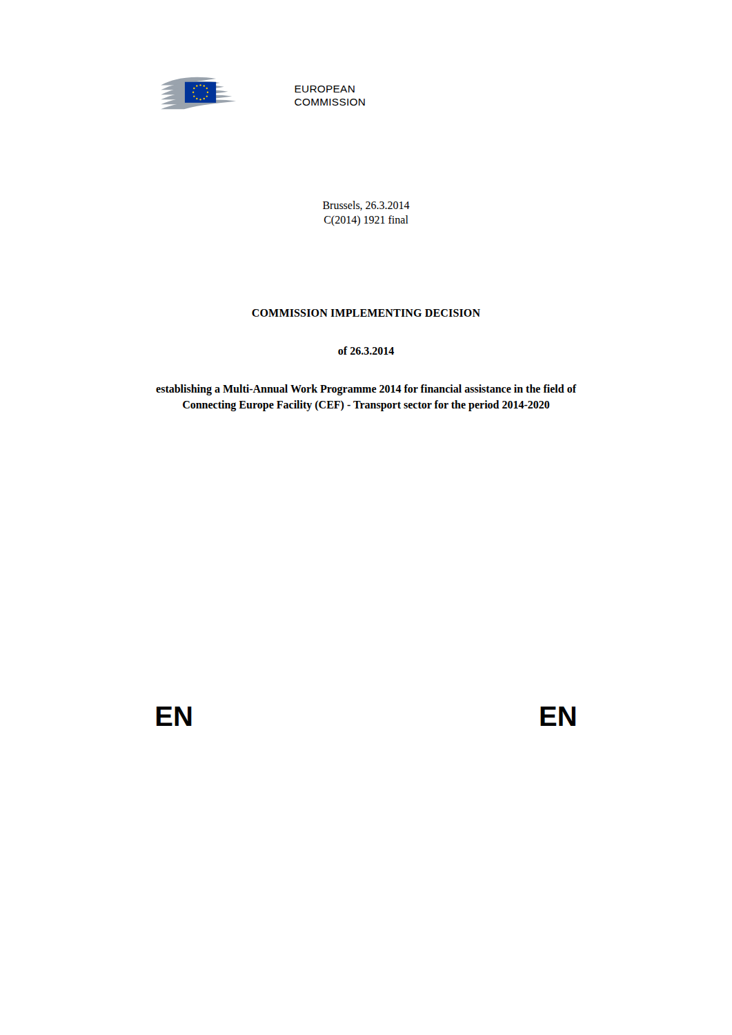EUROPEAN
COMMISSION
Brussels, 26.3.2014
C(2014) 1921 final
COMMISSION IMPLEMENTING DECISION
of 26.3.2014
establishing a Multi-Annual Work Programme 2014 for financial assistance in the field of Connecting Europe Facility (CEF) - Transport sector for the period 2014-2020
EN EN